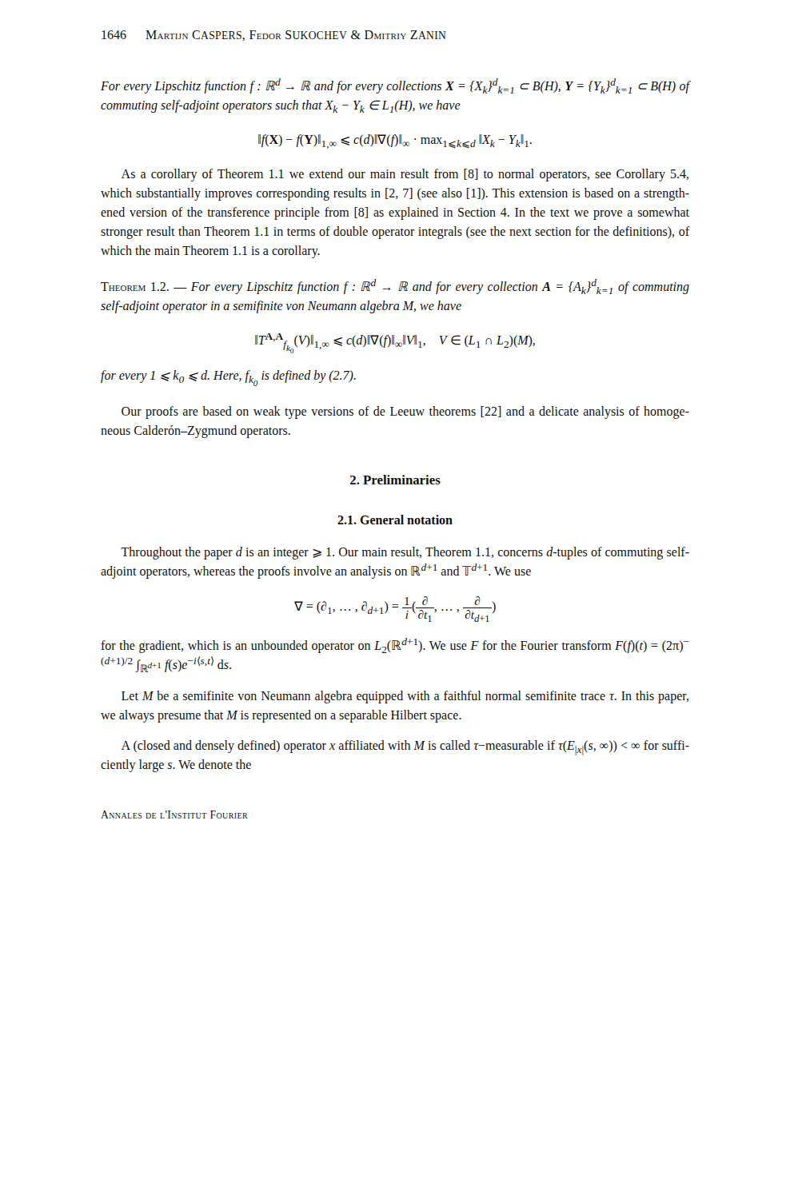1646 Martijn CASPERS, Fedor SUKOCHEV & Dmitriy ZANIN
For every Lipschitz function f : ℝd → ℝ and for every collections X = {Xk}dk=1 ⊂ B(H), Y = {Yk}dk=1 ⊂ B(H) of commuting self-adjoint operators such that Xk − Yk ∈ L1(H), we have
‖f(X) − f(Y)‖1,∞ ⩽ c(d)‖∇(f)‖∞ · max1⩽k⩽d ‖Xk − Yk‖1.
As a corollary of Theorem 1.1 we extend our main result from [8] to normal operators, see Corollary 5.4, which substantially improves corresponding results in [2, 7] (see also [1]). This extension is based on a strengthened version of the transference principle from [8] as explained in Section 4. In the text we prove a somewhat stronger result than Theorem 1.1 in terms of double operator integrals (see the next section for the definitions), of which the main Theorem 1.1 is a corollary.
Theorem 1.2. — For every Lipschitz function f : ℝd → ℝ and for every collection A = {Ak}dk=1 of commuting self-adjoint operator in a semifinite von Neumann algebra M, we have
‖TA,Afk0(V)‖1,∞ ⩽ c(d)‖∇(f)‖∞‖V‖1, V ∈ (L1 ∩ L2)(M),
for every 1 ⩽ k0 ⩽ d. Here, fk0 is defined by (2.7).
Our proofs are based on weak type versions of de Leeuw theorems [22] and a delicate analysis of homogeneous Calderón–Zygmund operators.
2. Preliminaries
2.1. General notation
Throughout the paper d is an integer ⩾ 1. Our main result, Theorem 1.1, concerns d-tuples of commuting self-adjoint operators, whereas the proofs involve an analysis on ℝd+1 and 𝕋d+1. We use
∇ = (∂1, … , ∂d+1) = 1 i(∂∂t1, … , ∂∂td+1)
for the gradient, which is an unbounded operator on L2(ℝd+1). We use F for the Fourier transform F(f)(t) = (2π)−(d+1)/2 ∫ℝd+1 f(s)e−i⟨s,t⟩ ds.
Let M be a semifinite von Neumann algebra equipped with a faithful normal semifinite trace τ. In this paper, we always presume that M is represented on a separable Hilbert space.
A (closed and densely defined) operator x affiliated with M is called τ−measurable if τ(E|x|(s, ∞)) < ∞ for sufficiently large s. We denote the
Annales de l'Institut Fourier